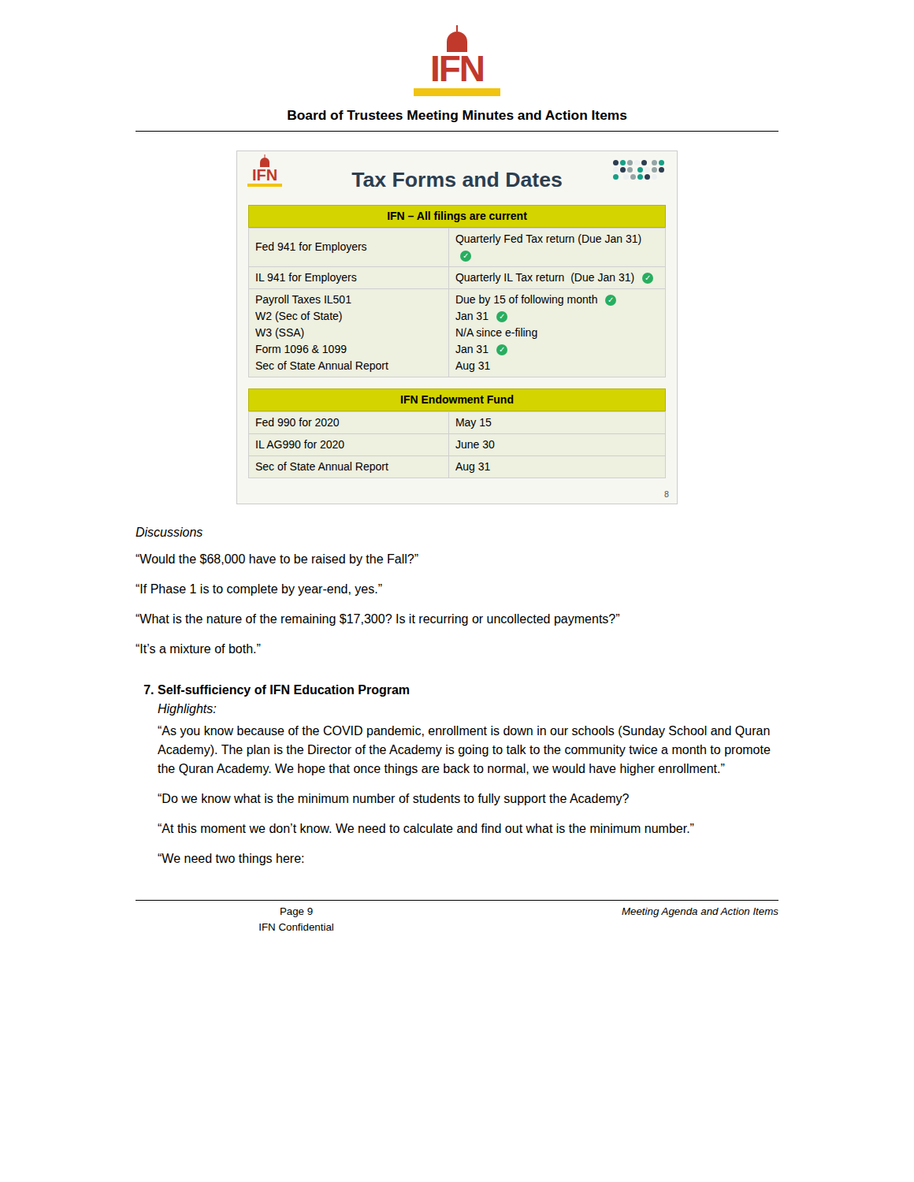IFN
Board of Trustees Meeting Minutes and Action Items
IFN
Tax Forms and Dates
IFN – All filings are current
| Fed 941 for Employers | Quarterly Fed Tax return (Due Jan 31) ✓ |
| IL 941 for Employers | Quarterly IL Tax return (Due Jan 31) ✓ |
| Payroll Taxes IL501 W2 (Sec of State) W3 (SSA) Form 1096 & 1099 Sec of State Annual Report | Due by 15 of following month ✓ Jan 31 ✓ N/A since e-filing Jan 31 ✓ Aug 31 |
IFN Endowment Fund
| Fed 990 for 2020 | May 15 |
| IL AG990 for 2020 | June 30 |
| Sec of State Annual Report | Aug 31 |
8
Discussions
“Would the $68,000 have to be raised by the Fall?”
“If Phase 1 is to complete by year-end, yes.”
“What is the nature of the remaining $17,300? Is it recurring or uncollected payments?”
“It’s a mixture of both.”
Self-sufficiency of IFN Education Program
Highlights:
“As you know because of the COVID pandemic, enrollment is down in our schools (Sunday School and Quran Academy). The plan is the Director of the Academy is going to talk to the community twice a month to promote the Quran Academy. We hope that once things are back to normal, we would have higher enrollment.”
“Do we know what is the minimum number of students to fully support the Academy?
“At this moment we don’t know. We need to calculate and find out what is the minimum number.”
“We need two things here:
Page 9
IFN Confidential
Meeting Agenda and Action Items